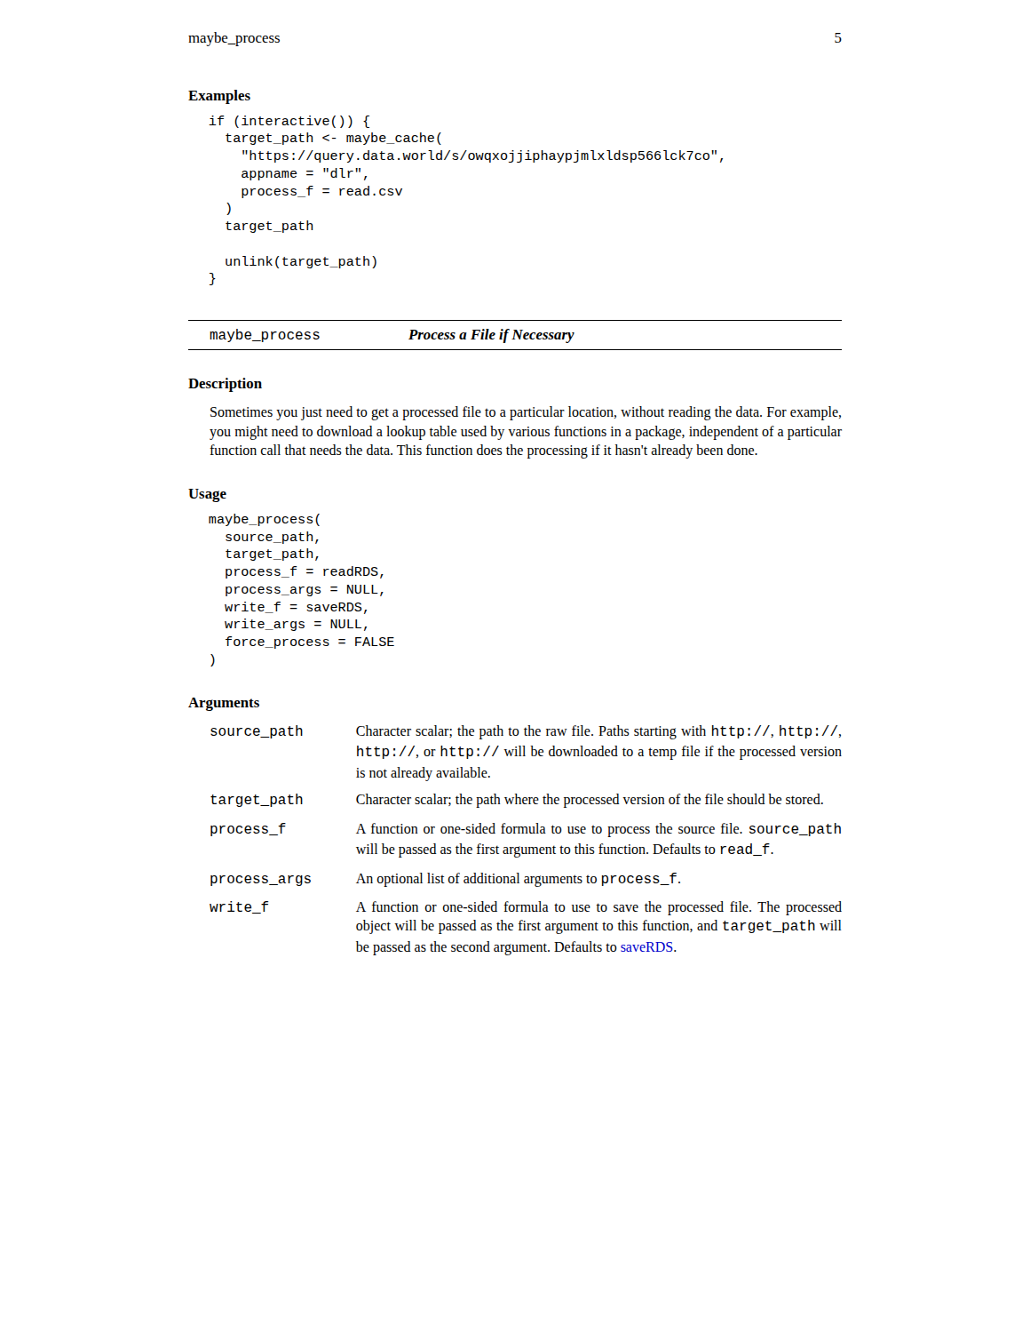maybe_process 5
Examples
if (interactive()) {
  target_path <- maybe_cache(
    "https://query.data.world/s/owqxojjiphaypjmlxldsp566lck7co",
    appname = "dlr",
    process_f = read.csv
  )
  target_path

  unlink(target_path)
}
maybe_process Process a File if Necessary
Description
Sometimes you just need to get a processed file to a particular location, without reading the data. For example, you might need to download a lookup table used by various functions in a package, independent of a particular function call that needs the data. This function does the processing if it hasn't already been done.
Usage
maybe_process(
  source_path,
  target_path,
  process_f = readRDS,
  process_args = NULL,
  write_f = saveRDS,
  write_args = NULL,
  force_process = FALSE
)
Arguments
source_path
Character scalar; the path to the raw file. Paths starting with http://, http://, http://, or http:// will be downloaded to a temp file if the processed version is not already available.
target_path
Character scalar; the path where the processed version of the file should be stored.
process_f
A function or one-sided formula to use to process the source file. source_path will be passed as the first argument to this function. Defaults to read_f.
process_args
An optional list of additional arguments to process_f.
write_f
A function or one-sided formula to use to save the processed file. The processed object will be passed as the first argument to this function, and target_path will be passed as the second argument. Defaults to saveRDS.